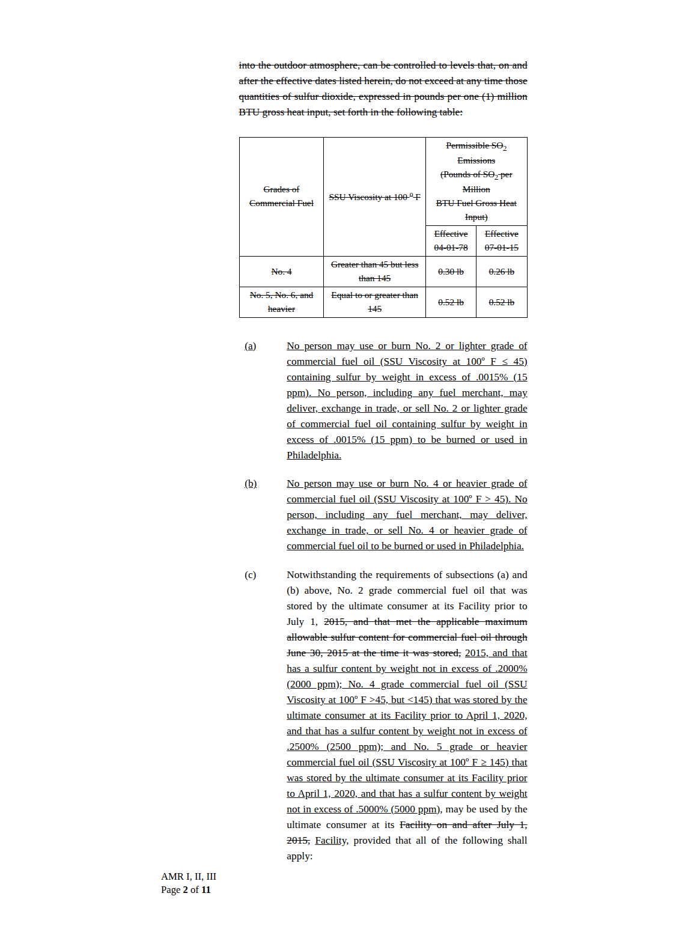into the outdoor atmosphere, can be controlled to levels that, on and after the effective dates listed herein, do not exceed at any time those quantities of sulfur dioxide, expressed in pounds per one (1) million BTU gross heat input, set forth in the following table:
| Grades of Commercial Fuel | SSU Viscosity at 100 o F | Permissible SO 2 Emissions (Pounds of SO 2 per Million BTU Fuel Gross Heat Input) |
| Effective 04-01-78 | Effective 07-01-15 |
| No. 4 | Greater than 45 but less than 145 | 0.30 lb | 0.26 lb |
| No. 5, No. 6, and heavier | Equal to or greater than 145 | 0.52 lb | 0.52 lb |
(a)
No person may use or burn No. 2 or lighter grade of commercial fuel oil (SSU Viscosity at 100º F ≤ 45) containing sulfur by weight in excess of .0015% (15 ppm). No person, including any fuel merchant, may deliver, exchange in trade, or sell No. 2 or lighter grade of commercial fuel oil containing sulfur by weight in excess of .0015% (15 ppm) to be burned or used in Philadelphia.
(b)
No person may use or burn No. 4 or heavier grade of commercial fuel oil (SSU Viscosity at 100º F > 45). No person, including any fuel merchant, may deliver, exchange in trade, or sell No. 4 or heavier grade of commercial fuel oil to be burned or used in Philadelphia.
(c)
Notwithstanding the requirements of subsections (a) and (b) above, No. 2 grade commercial fuel oil that was stored by the ultimate consumer at its Facility prior to July 1, 2015, and that met the applicable maximum allowable sulfur content for commercial fuel oil through June 30, 2015 at the time it was stored, 2015, and that has a sulfur content by weight not in excess of .2000% (2000 ppm); No. 4 grade commercial fuel oil (SSU Viscosity at 100º F >45, but <145) that was stored by the ultimate consumer at its Facility prior to April 1, 2020, and that has a sulfur content by weight not in excess of .2500% (2500 ppm); and No. 5 grade or heavier commercial fuel oil (SSU Viscosity at 100º F ≥ 145) that was stored by the ultimate consumer at its Facility prior to April 1, 2020, and that has a sulfur content by weight not in excess of .5000% (5000 ppm), may be used by the ultimate consumer at its Facility on and after July 1, 2015, Facility, provided that all of the following shall apply:
AMR I, II, III
Page 2 of 11